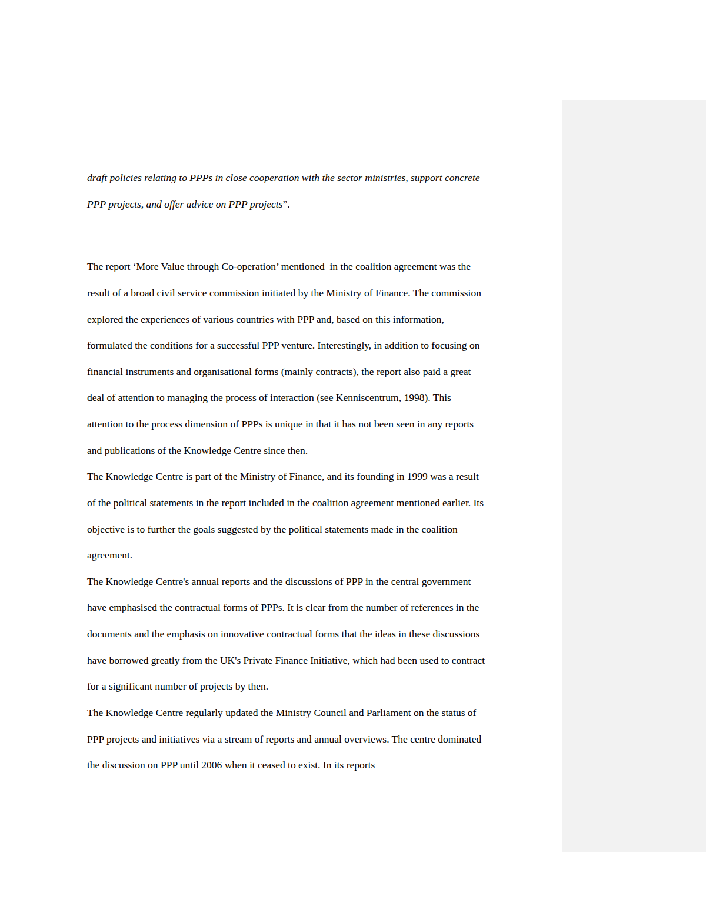draft policies relating to PPPs in close cooperation with the sector ministries, support concrete PPP projects, and offer advice on PPP projects”.
The report ‘More Value through Co-operation’ mentioned in the coalition agreement was the result of a broad civil service commission initiated by the Ministry of Finance. The commission explored the experiences of various countries with PPP and, based on this information, formulated the conditions for a successful PPP venture. Interestingly, in addition to focusing on financial instruments and organisational forms (mainly contracts), the report also paid a great deal of attention to managing the process of interaction (see Kenniscentrum, 1998). This attention to the process dimension of PPPs is unique in that it has not been seen in any reports and publications of the Knowledge Centre since then.
The Knowledge Centre is part of the Ministry of Finance, and its founding in 1999 was a result of the political statements in the report included in the coalition agreement mentioned earlier. Its objective is to further the goals suggested by the political statements made in the coalition agreement.
The Knowledge Centre's annual reports and the discussions of PPP in the central government have emphasised the contractual forms of PPPs. It is clear from the number of references in the documents and the emphasis on innovative contractual forms that the ideas in these discussions have borrowed greatly from the UK's Private Finance Initiative, which had been used to contract for a significant number of projects by then.
The Knowledge Centre regularly updated the Ministry Council and Parliament on the status of PPP projects and initiatives via a stream of reports and annual overviews. The centre dominated the discussion on PPP until 2006 when it ceased to exist. In its reports